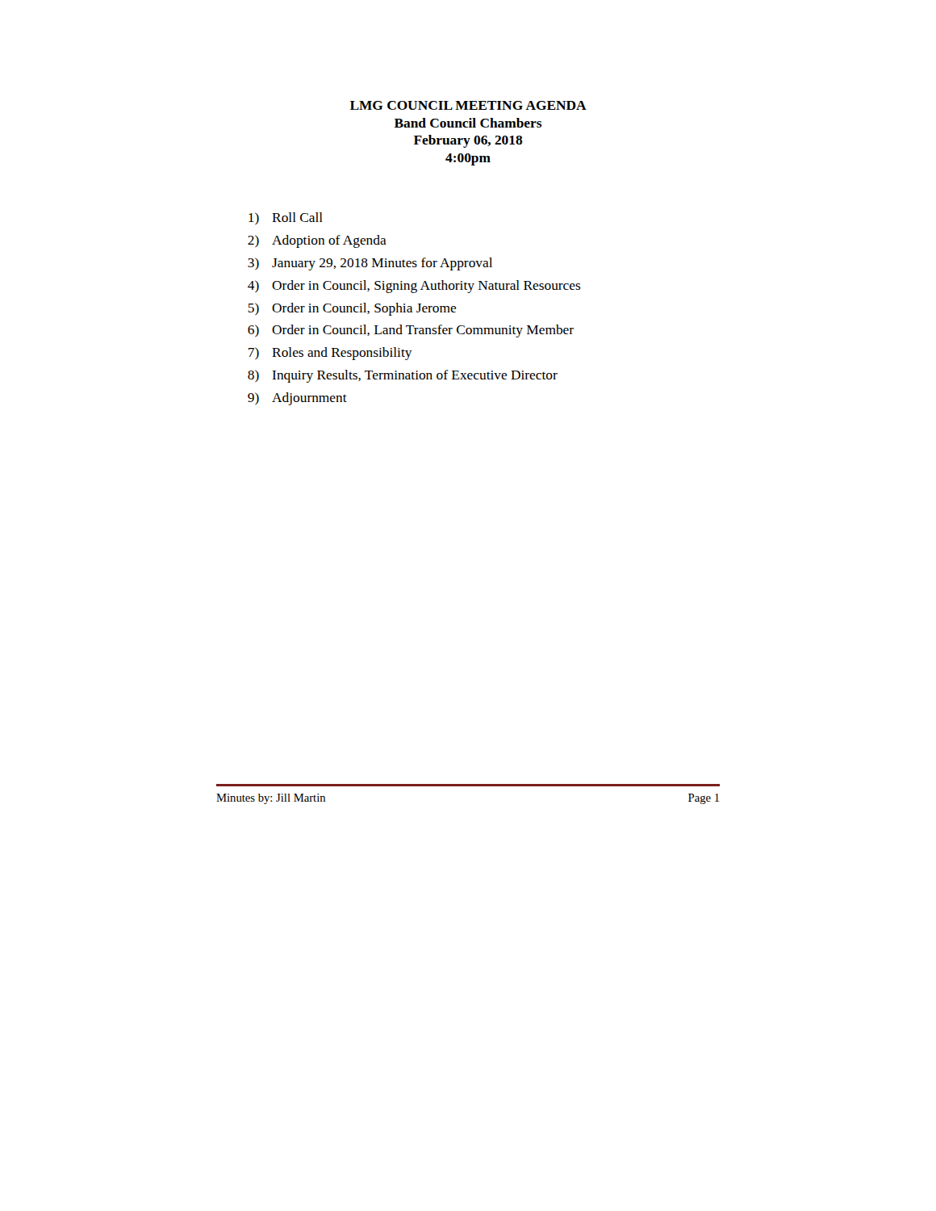LMG COUNCIL MEETING AGENDA
Band Council Chambers
February 06, 2018
4:00pm
Roll Call
Adoption of Agenda
January 29, 2018 Minutes for Approval
Order in Council, Signing Authority Natural Resources
Order in Council, Sophia Jerome
Order in Council, Land Transfer Community Member
Roles and Responsibility
Inquiry Results, Termination of Executive Director
Adjournment
Minutes by: Jill Martin Page 1